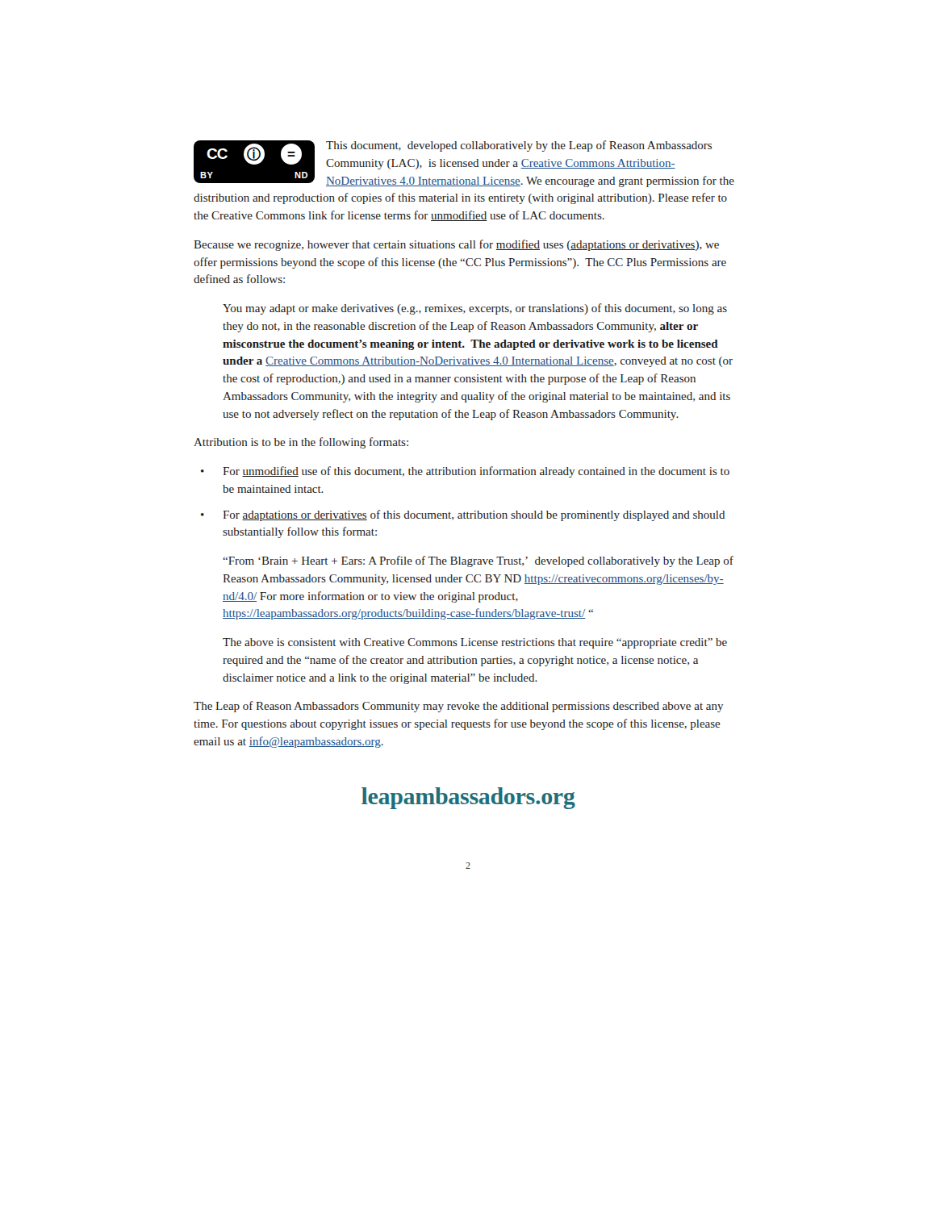CC ⓘ =
BY ND
This document, developed collaboratively by the Leap of Reason Ambassadors Community (LAC), is licensed under a Creative Commons Attribution-NoDerivatives 4.0 International License. We encourage and grant permission for the distribution and reproduction of copies of this material in its entirety (with original attribution). Please refer to the Creative Commons link for license terms for unmodified use of LAC documents.
Because we recognize, however that certain situations call for modified uses (adaptations or derivatives), we offer permissions beyond the scope of this license (the “CC Plus Permissions”). The CC Plus Permissions are defined as follows:
You may adapt or make derivatives (e.g., remixes, excerpts, or translations) of this document, so long as they do not, in the reasonable discretion of the Leap of Reason Ambassadors Community, alter or misconstrue the document’s meaning or intent. The adapted or derivative work is to be licensed under a Creative Commons Attribution-NoDerivatives 4.0 International License, conveyed at no cost (or the cost of reproduction,) and used in a manner consistent with the purpose of the Leap of Reason Ambassadors Community, with the integrity and quality of the original material to be maintained, and its use to not adversely reflect on the reputation of the Leap of Reason Ambassadors Community.
Attribution is to be in the following formats:
For unmodified use of this document, the attribution information already contained in the document is to be maintained intact.
For adaptations or derivatives of this document, attribution should be prominently displayed and should substantially follow this format:
“From ‘Brain + Heart + Ears: A Profile of The Blagrave Trust,’ developed collaboratively by the Leap of Reason Ambassadors Community, licensed under CC BY ND https://creativecommons.org/licenses/by-nd/4.0/ For more information or to view the original product, https://leapambassadors.org/products/building-case-funders/blagrave-trust/ “
The above is consistent with Creative Commons License restrictions that require “appropriate credit” be required and the “name of the creator and attribution parties, a copyright notice, a license notice, a disclaimer notice and a link to the original material” be included.
The Leap of Reason Ambassadors Community may revoke the additional permissions described above at any time. For questions about copyright issues or special requests for use beyond the scope of this license, please email us at info@leapambassadors.org.
leapambassadors.org
2